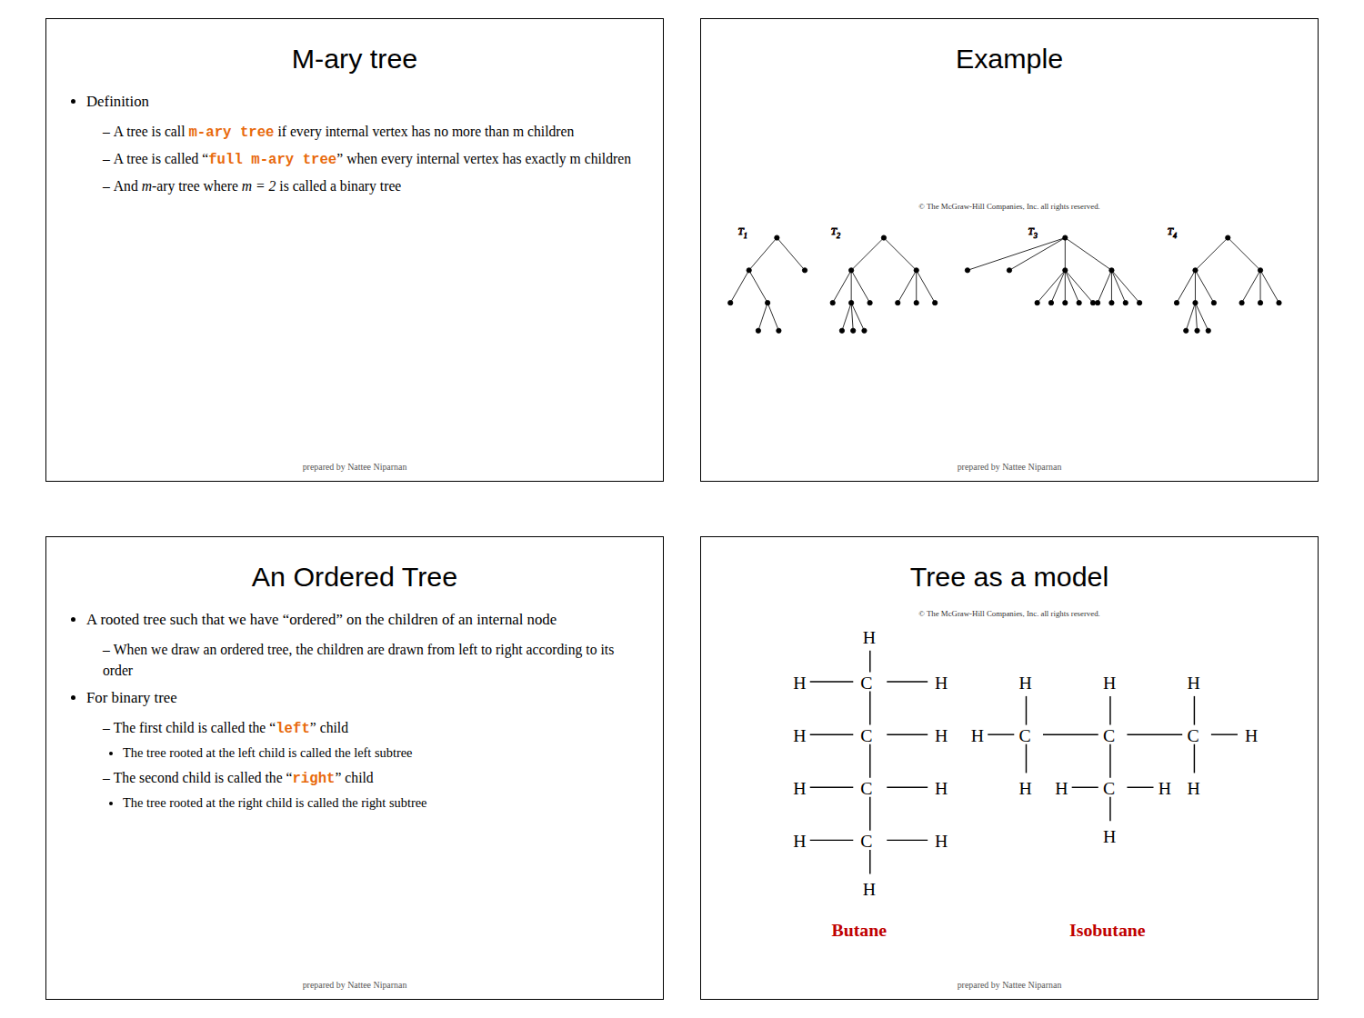M-ary tree
Definition
A tree is call m-ary tree if every internal vertex has no more than m children
A tree is called “full m-ary tree” when every internal vertex has exactly m children
And m-ary tree where m = 2 is called a binary tree
prepared by Nattee Niparnan
Example
© The McGraw-Hill Companies, Inc. all rights reserved.
T1 T2 T3 T4
prepared by Nattee Niparnan
An Ordered Tree
A rooted tree such that we have “ordered” on the children of an internal node
When we draw an ordered tree, the children are drawn from left to right according to its order
For binary tree
The first child is called the “left” child
The tree rooted at the left child is called the left subtree
The second child is called the “right” child
The tree rooted at the right child is called the right subtree
prepared by Nattee Niparnan
Tree as a model
© The McGraw-Hill Companies, Inc. all rights reserved.
H H C H H C H H C H H C H H H H H H C C C H H H H C H H Butane Isobutane
prepared by Nattee Niparnan